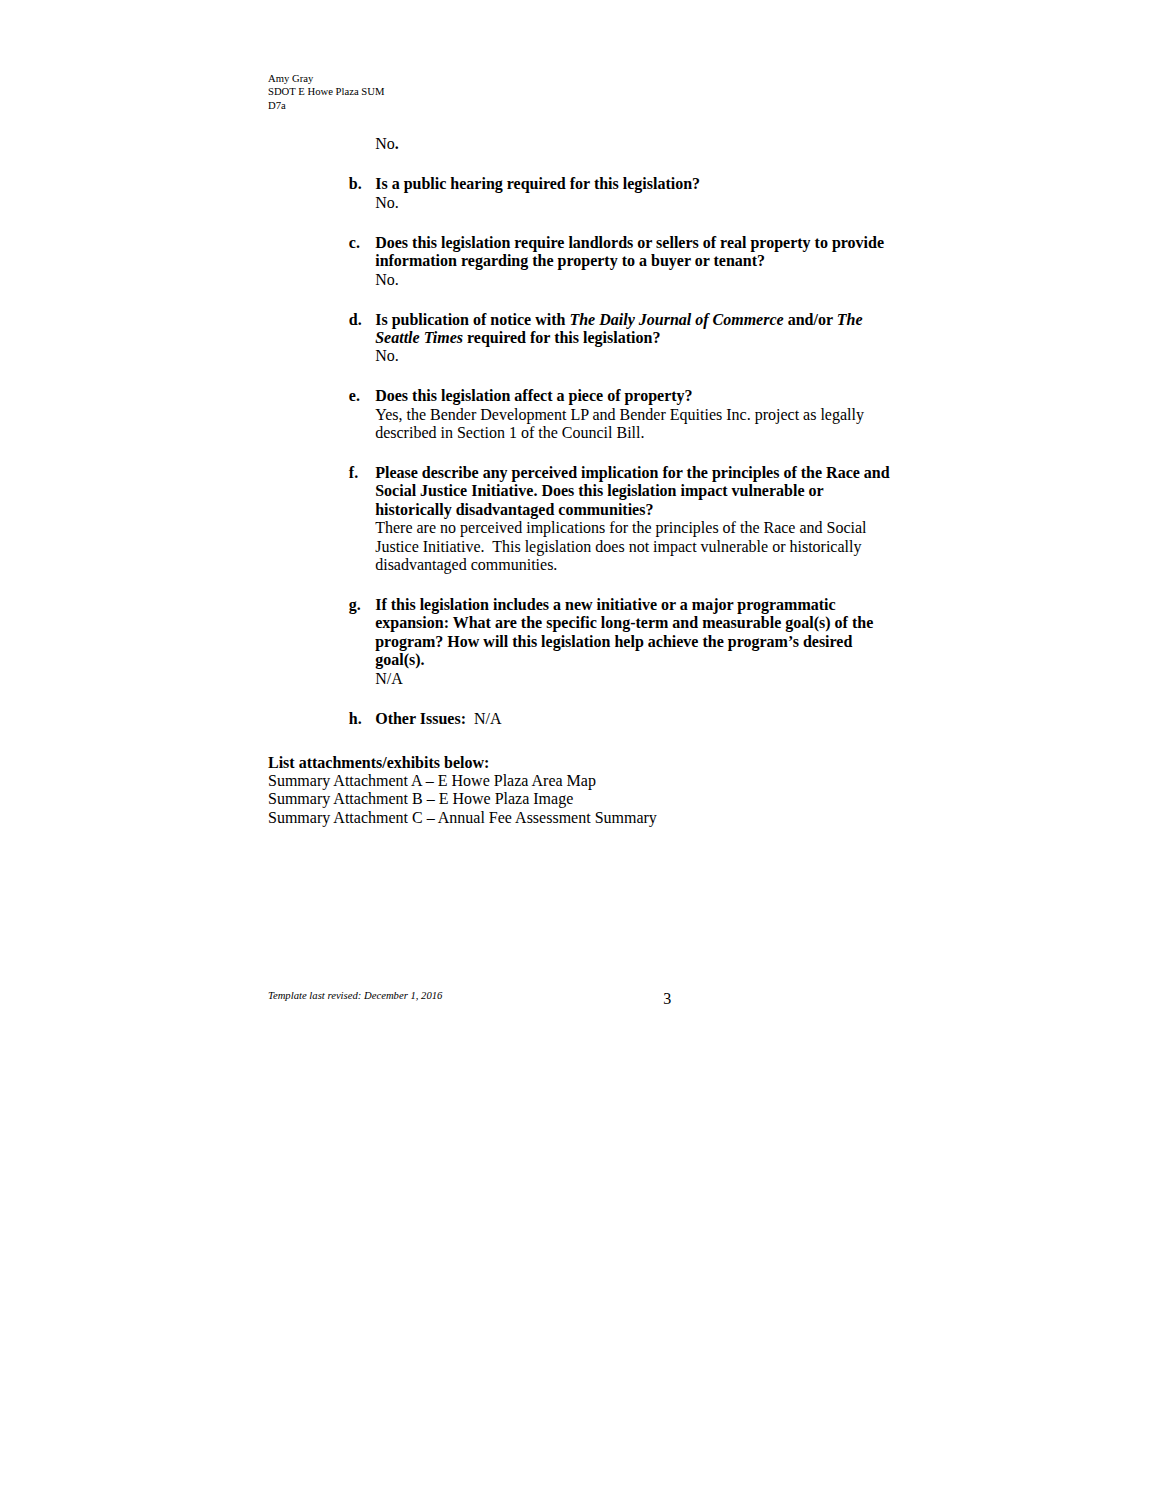Amy Gray
SDOT E Howe Plaza SUM
D7a
No.
b. Is a public hearing required for this legislation?
No.
c. Does this legislation require landlords or sellers of real property to provide information regarding the property to a buyer or tenant?
No.
d. Is publication of notice with The Daily Journal of Commerce and/or The Seattle Times required for this legislation?
No.
e. Does this legislation affect a piece of property?
Yes, the Bender Development LP and Bender Equities Inc. project as legally described in Section 1 of the Council Bill.
f. Please describe any perceived implication for the principles of the Race and Social Justice Initiative. Does this legislation impact vulnerable or historically disadvantaged communities?
There are no perceived implications for the principles of the Race and Social Justice Initiative. This legislation does not impact vulnerable or historically disadvantaged communities.
g. If this legislation includes a new initiative or a major programmatic expansion: What are the specific long-term and measurable goal(s) of the program? How will this legislation help achieve the program’s desired goal(s).
N/A
h. Other Issues: N/A
List attachments/exhibits below:
Summary Attachment A – E Howe Plaza Area Map
Summary Attachment B – E Howe Plaza Image
Summary Attachment C – Annual Fee Assessment Summary
Template last revised: December 1, 2016
3